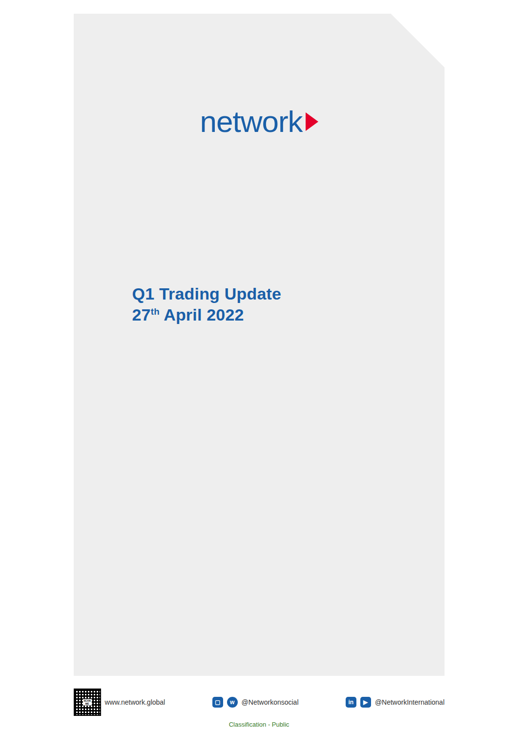network
Q1 Trading Update
27th April 2022
www.network.global
▢ w @Networkonsocial
in ▶ @NetworkInternational
Classification - Public